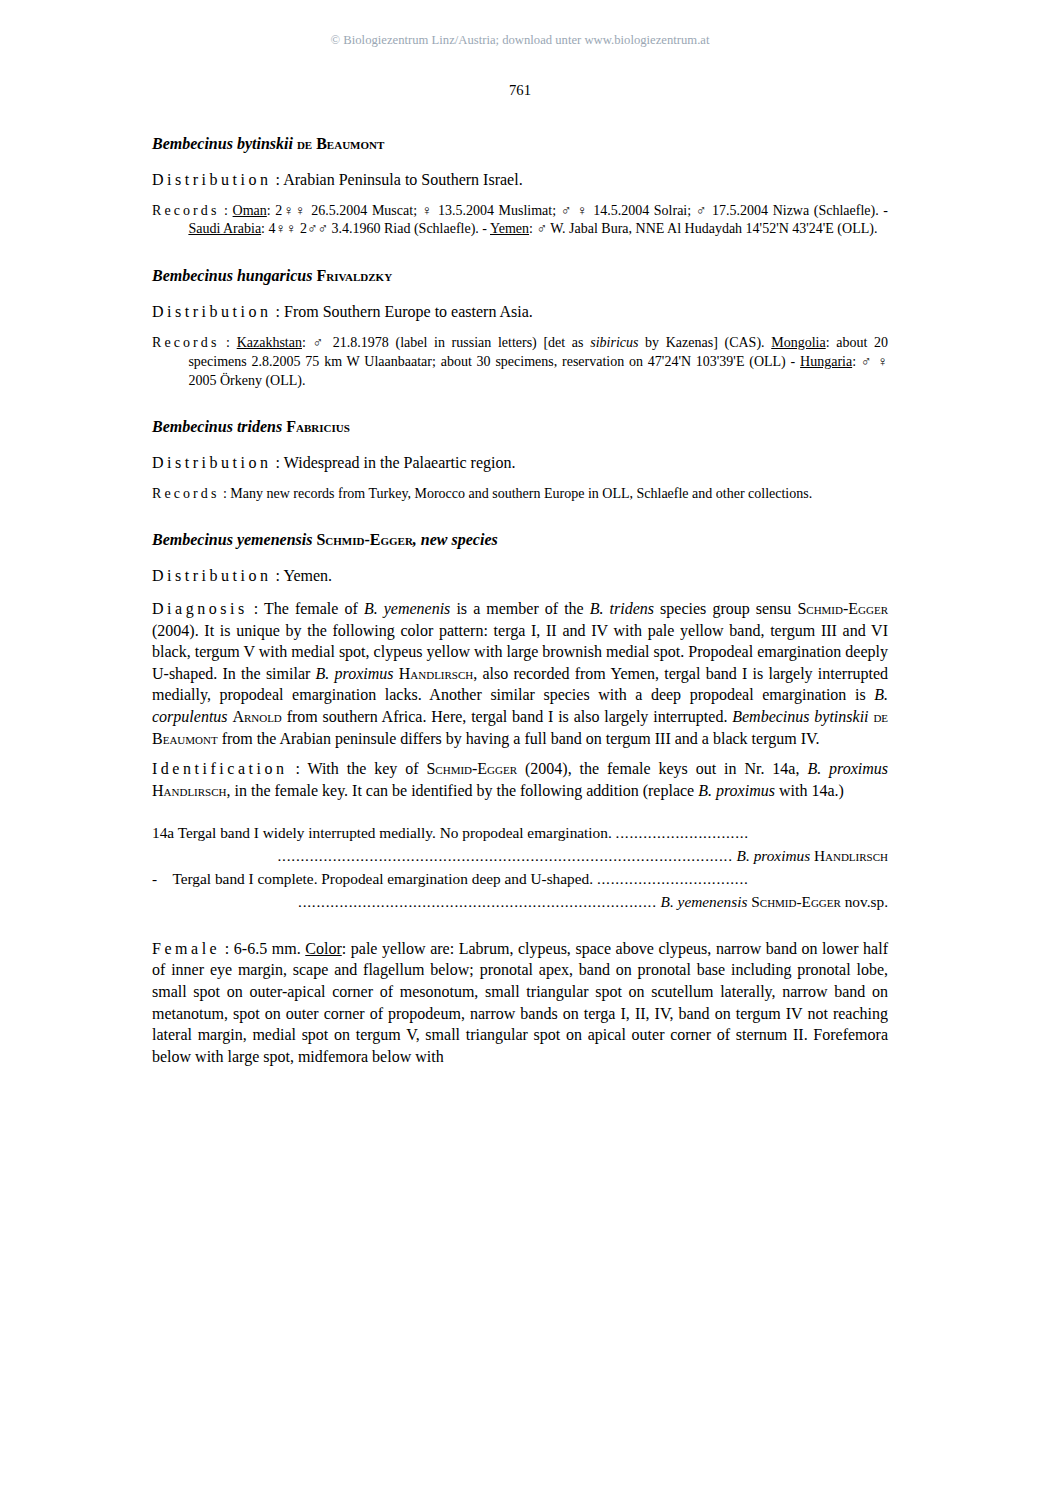© Biologiezentrum Linz/Austria; download unter www.biologiezentrum.at
761
Bembecinus bytinskii de Beaumont
Distribution : Arabian Peninsula to Southern Israel.
Records : Oman: 2♀♀ 26.5.2004 Muscat; ♀ 13.5.2004 Muslimat; ♂ ♀ 14.5.2004 Solrai; ♂ 17.5.2004 Nizwa (Schlaefle). - Saudi Arabia: 4♀♀ 2♂♂ 3.4.1960 Riad (Schlaefle). - Yemen: ♂ W. Jabal Bura, NNE Al Hudaydah 14'52'N 43'24'E (OLL).
Bembecinus hungaricus Frivaldzky
Distribution : From Southern Europe to eastern Asia.
Records : Kazakhstan: ♂ 21.8.1978 (label in russian letters) [det as sibiricus by Kazenas] (CAS). Mongolia: about 20 specimens 2.8.2005 75 km W Ulaanbaatar; about 30 specimens, reservation on 47'24'N 103'39'E (OLL) - Hungaria: ♂ ♀ 2005 Örkeny (OLL).
Bembecinus tridens Fabricius
Distribution : Widespread in the Palaeartic region.
Records : Many new records from Turkey, Morocco and southern Europe in OLL, Schlaefle and other collections.
Bembecinus yemenensis Schmid-Egger, new species
Distribution : Yemen.
Diagnosis : The female of B. yemenenis is a member of the B. tridens species group sensu Schmid-Egger (2004). It is unique by the following color pattern: terga I, II and IV with pale yellow band, tergum III and VI black, tergum V with medial spot, clypeus yellow with large brownish medial spot. Propodeal emargination deeply U-shaped. In the similar B. proximus Handlirsch, also recorded from Yemen, tergal band I is largely interrupted medially, propodeal emargination lacks. Another similar species with a deep propodeal emargination is B. corpulentus Arnold from southern Africa. Here, tergal band I is also largely interrupted. Bembecinus bytinskii de Beaumont from the Arabian peninsule differs by having a full band on tergum III and a black tergum IV.
Identification : With the key of Schmid-Egger (2004), the female keys out in Nr. 14a, B. proximus Handlirsch, in the female key. It can be identified by the following addition (replace B. proximus with 14a.)
14a Tergal band I widely interrupted medially. No propodeal emargination. .............................
................................................................................................... B. proximus Handlirsch
- Tergal band I complete. Propodeal emargination deep and U-shaped. .................................
.............................................................................. B. yemenensis Schmid-Egger nov.sp.
Female : 6-6.5 mm. Color: pale yellow are: Labrum, clypeus, space above clypeus, narrow band on lower half of inner eye margin, scape and flagellum below; pronotal apex, band on pronotal base including pronotal lobe, small spot on outer-apical corner of mesonotum, small triangular spot on scutellum laterally, narrow band on metanotum, spot on outer corner of propodeum, narrow bands on terga I, II, IV, band on tergum IV not reaching lateral margin, medial spot on tergum V, small triangular spot on apical outer corner of sternum II. Forefemora below with large spot, midfemora below with